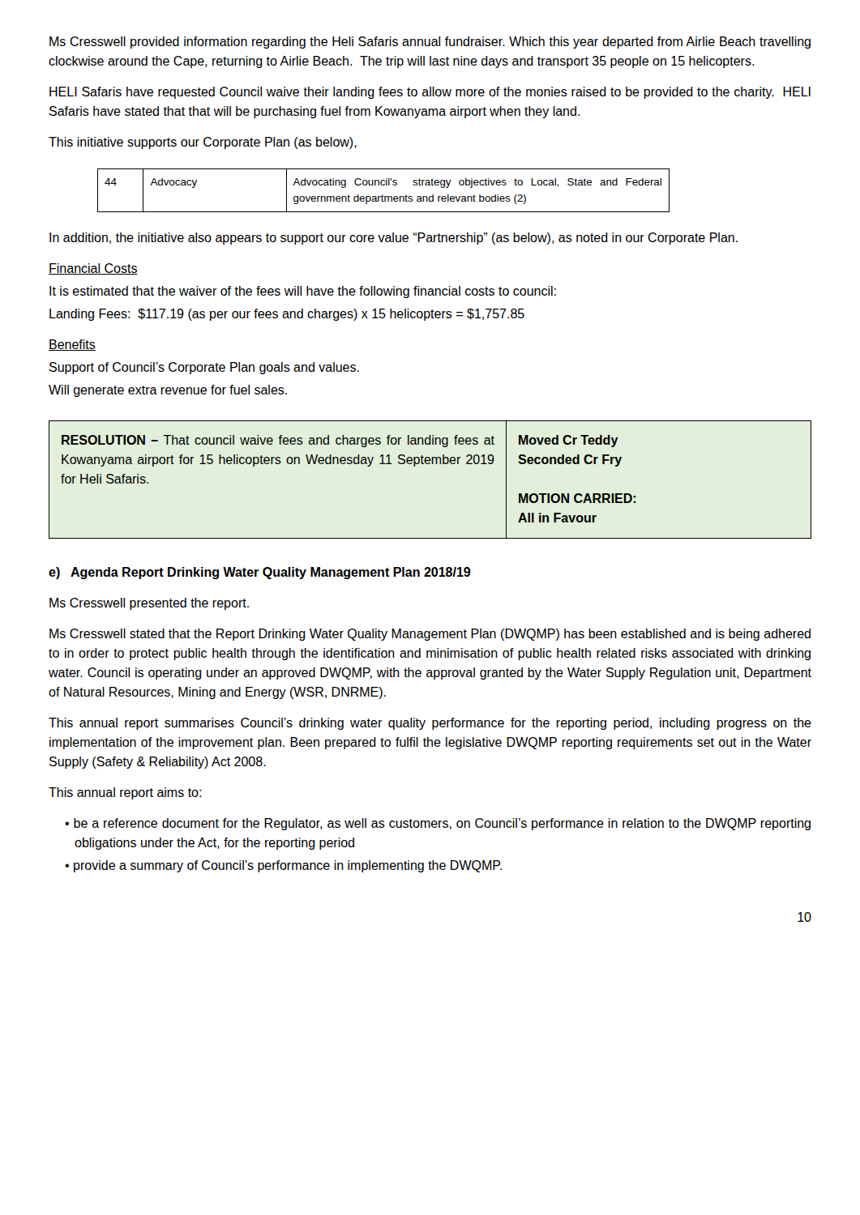Ms Cresswell provided information regarding the Heli Safaris annual fundraiser. Which this year departed from Airlie Beach travelling clockwise around the Cape, returning to Airlie Beach. The trip will last nine days and transport 35 people on 15 helicopters.
HELI Safaris have requested Council waive their landing fees to allow more of the monies raised to be provided to the charity. HELI Safaris have stated that that will be purchasing fuel from Kowanyama airport when they land.
This initiative supports our Corporate Plan (as below),
| 44 | Advocacy | Advocating Council's strategy objectives to Local, State and Federal government departments and relevant bodies (2) |
In addition, the initiative also appears to support our core value “Partnership” (as below), as noted in our Corporate Plan.
Financial Costs
It is estimated that the waiver of the fees will have the following financial costs to council:
Landing Fees: $117.19 (as per our fees and charges) x 15 helicopters = $1,757.85
Benefits
Support of Council’s Corporate Plan goals and values.
Will generate extra revenue for fuel sales.
| RESOLUTION – That council waive fees and charges for landing fees at Kowanyama airport for 15 helicopters on Wednesday 11 September 2019 for Heli Safaris. | Moved Cr Teddy Seconded Cr Fry MOTION CARRIED: All in Favour |
e) Agenda Report Drinking Water Quality Management Plan 2018/19
Ms Cresswell presented the report.
Ms Cresswell stated that the Report Drinking Water Quality Management Plan (DWQMP) has been established and is being adhered to in order to protect public health through the identification and minimisation of public health related risks associated with drinking water. Council is operating under an approved DWQMP, with the approval granted by the Water Supply Regulation unit, Department of Natural Resources, Mining and Energy (WSR, DNRME).
This annual report summarises Council’s drinking water quality performance for the reporting period, including progress on the implementation of the improvement plan. Been prepared to fulfil the legislative DWQMP reporting requirements set out in the Water Supply (Safety & Reliability) Act 2008.
This annual report aims to:
• be a reference document for the Regulator, as well as customers, on Council’s performance in relation to the DWQMP reporting obligations under the Act, for the reporting period
• provide a summary of Council’s performance in implementing the DWQMP.
10